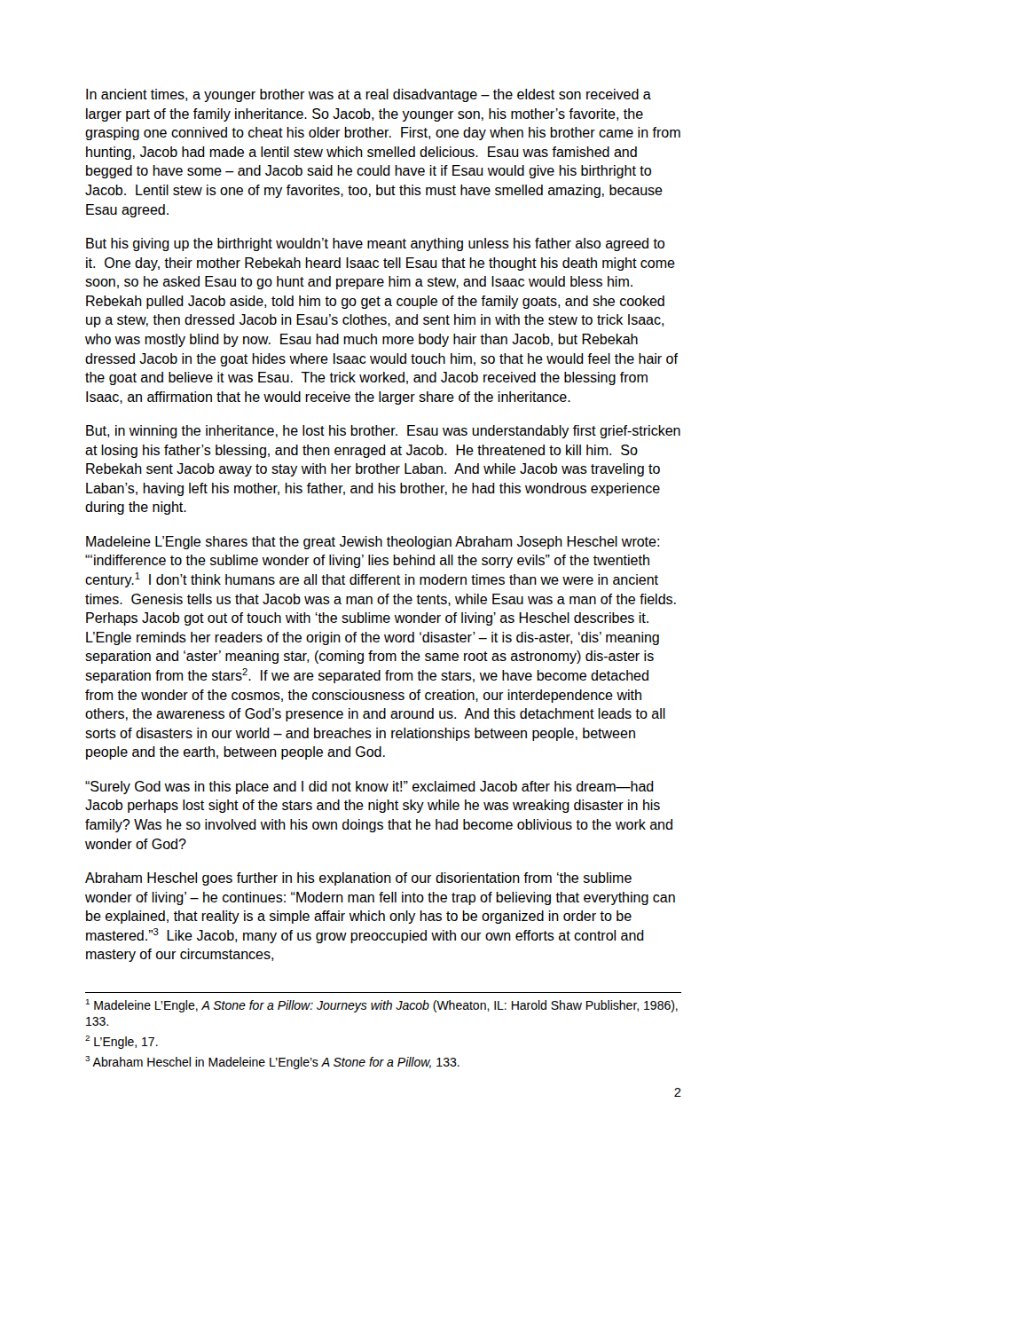In ancient times, a younger brother was at a real disadvantage – the eldest son received a larger part of the family inheritance. So Jacob, the younger son, his mother’s favorite, the grasping one connived to cheat his older brother. First, one day when his brother came in from hunting, Jacob had made a lentil stew which smelled delicious. Esau was famished and begged to have some – and Jacob said he could have it if Esau would give his birthright to Jacob. Lentil stew is one of my favorites, too, but this must have smelled amazing, because Esau agreed.
But his giving up the birthright wouldn’t have meant anything unless his father also agreed to it. One day, their mother Rebekah heard Isaac tell Esau that he thought his death might come soon, so he asked Esau to go hunt and prepare him a stew, and Isaac would bless him. Rebekah pulled Jacob aside, told him to go get a couple of the family goats, and she cooked up a stew, then dressed Jacob in Esau’s clothes, and sent him in with the stew to trick Isaac, who was mostly blind by now. Esau had much more body hair than Jacob, but Rebekah dressed Jacob in the goat hides where Isaac would touch him, so that he would feel the hair of the goat and believe it was Esau. The trick worked, and Jacob received the blessing from Isaac, an affirmation that he would receive the larger share of the inheritance.
But, in winning the inheritance, he lost his brother. Esau was understandably first grief-stricken at losing his father’s blessing, and then enraged at Jacob. He threatened to kill him. So Rebekah sent Jacob away to stay with her brother Laban. And while Jacob was traveling to Laban’s, having left his mother, his father, and his brother, he had this wondrous experience during the night.
Madeleine L’Engle shares that the great Jewish theologian Abraham Joseph Heschel wrote: “‘indifference to the sublime wonder of living’ lies behind all the sorry evils” of the twentieth century.1 I don’t think humans are all that different in modern times than we were in ancient times. Genesis tells us that Jacob was a man of the tents, while Esau was a man of the fields. Perhaps Jacob got out of touch with ‘the sublime wonder of living’ as Heschel describes it. L’Engle reminds her readers of the origin of the word ‘disaster’ – it is dis-aster, ‘dis’ meaning separation and ‘aster’ meaning star, (coming from the same root as astronomy) dis-aster is separation from the stars2. If we are separated from the stars, we have become detached from the wonder of the cosmos, the consciousness of creation, our interdependence with others, the awareness of God’s presence in and around us. And this detachment leads to all sorts of disasters in our world – and breaches in relationships between people, between people and the earth, between people and God.
“Surely God was in this place and I did not know it!” exclaimed Jacob after his dream—had Jacob perhaps lost sight of the stars and the night sky while he was wreaking disaster in his family? Was he so involved with his own doings that he had become oblivious to the work and wonder of God?
Abraham Heschel goes further in his explanation of our disorientation from ‘the sublime wonder of living’ – he continues: “Modern man fell into the trap of believing that everything can be explained, that reality is a simple affair which only has to be organized in order to be mastered.”3 Like Jacob, many of us grow preoccupied with our own efforts at control and mastery of our circumstances,
1 Madeleine L’Engle, A Stone for a Pillow: Journeys with Jacob (Wheaton, IL: Harold Shaw Publisher, 1986), 133.
2 L’Engle, 17.
3 Abraham Heschel in Madeleine L’Engle’s A Stone for a Pillow, 133.
2